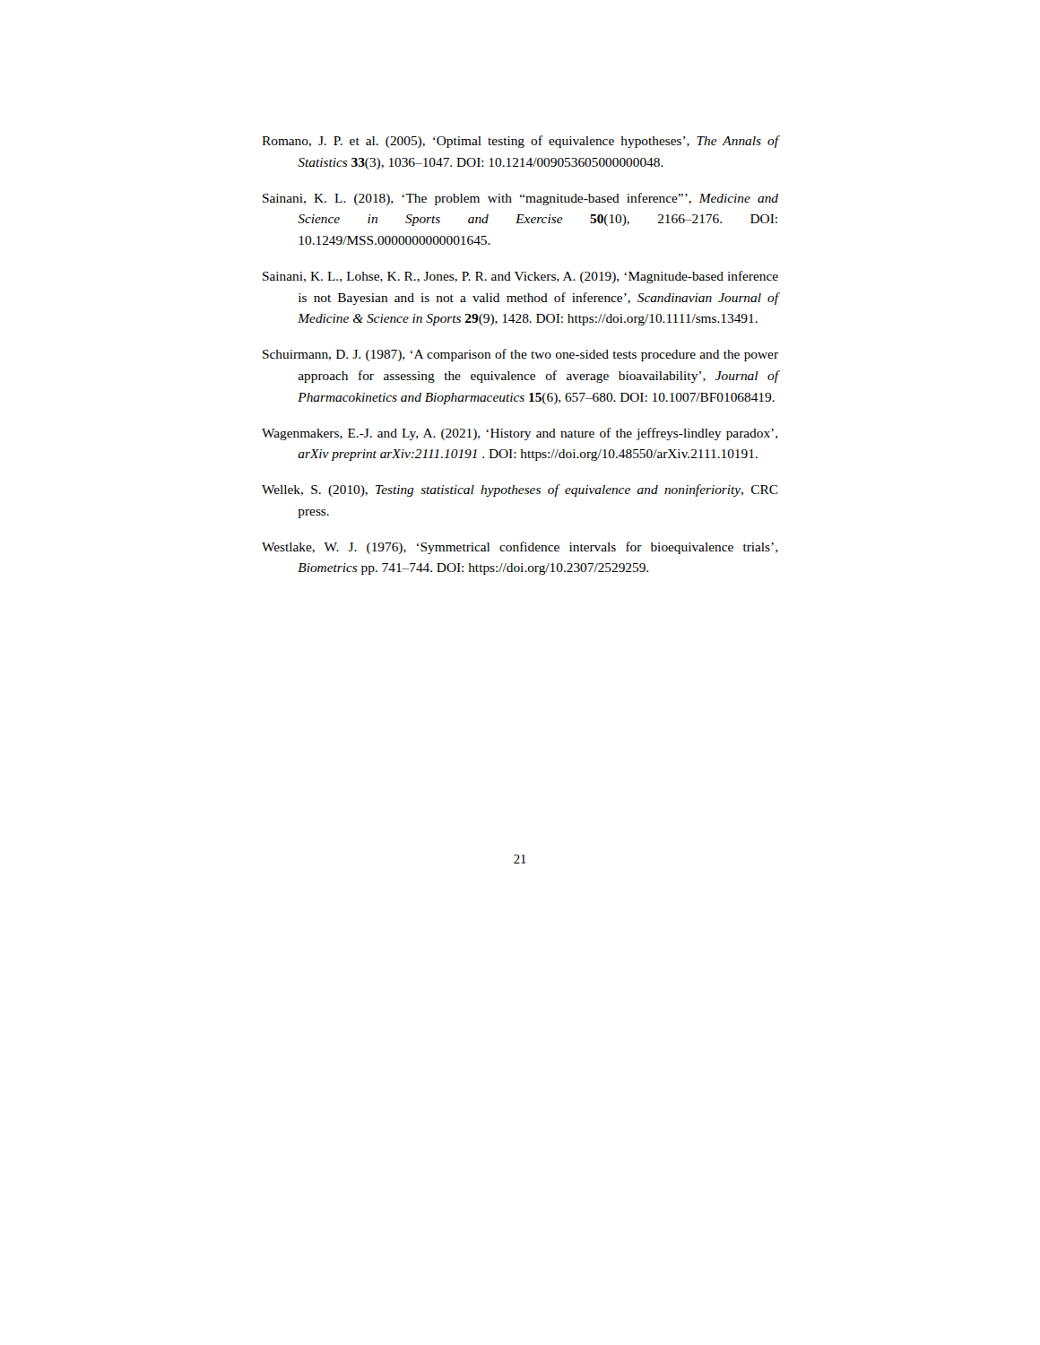Romano, J. P. et al. (2005), ‘Optimal testing of equivalence hypotheses’, The Annals of Statistics 33(3), 1036–1047. DOI: 10.1214/009053605000000048.
Sainani, K. L. (2018), ‘The problem with “magnitude-based inference”’, Medicine and Science in Sports and Exercise 50(10), 2166–2176. DOI: 10.1249/MSS.0000000000001645.
Sainani, K. L., Lohse, K. R., Jones, P. R. and Vickers, A. (2019), ‘Magnitude-based inference is not Bayesian and is not a valid method of inference’, Scandinavian Journal of Medicine & Science in Sports 29(9), 1428. DOI: https://doi.org/10.1111/sms.13491.
Schuirmann, D. J. (1987), ‘A comparison of the two one-sided tests procedure and the power approach for assessing the equivalence of average bioavailability’, Journal of Pharmacokinetics and Biopharmaceutics 15(6), 657–680. DOI: 10.1007/BF01068419.
Wagenmakers, E.-J. and Ly, A. (2021), ‘History and nature of the jeffreys-lindley paradox’, arXiv preprint arXiv:2111.10191 . DOI: https://doi.org/10.48550/arXiv.2111.10191.
Wellek, S. (2010), Testing statistical hypotheses of equivalence and noninferiority, CRC press.
Westlake, W. J. (1976), ‘Symmetrical confidence intervals for bioequivalence trials’, Biometrics pp. 741–744. DOI: https://doi.org/10.2307/2529259.
21